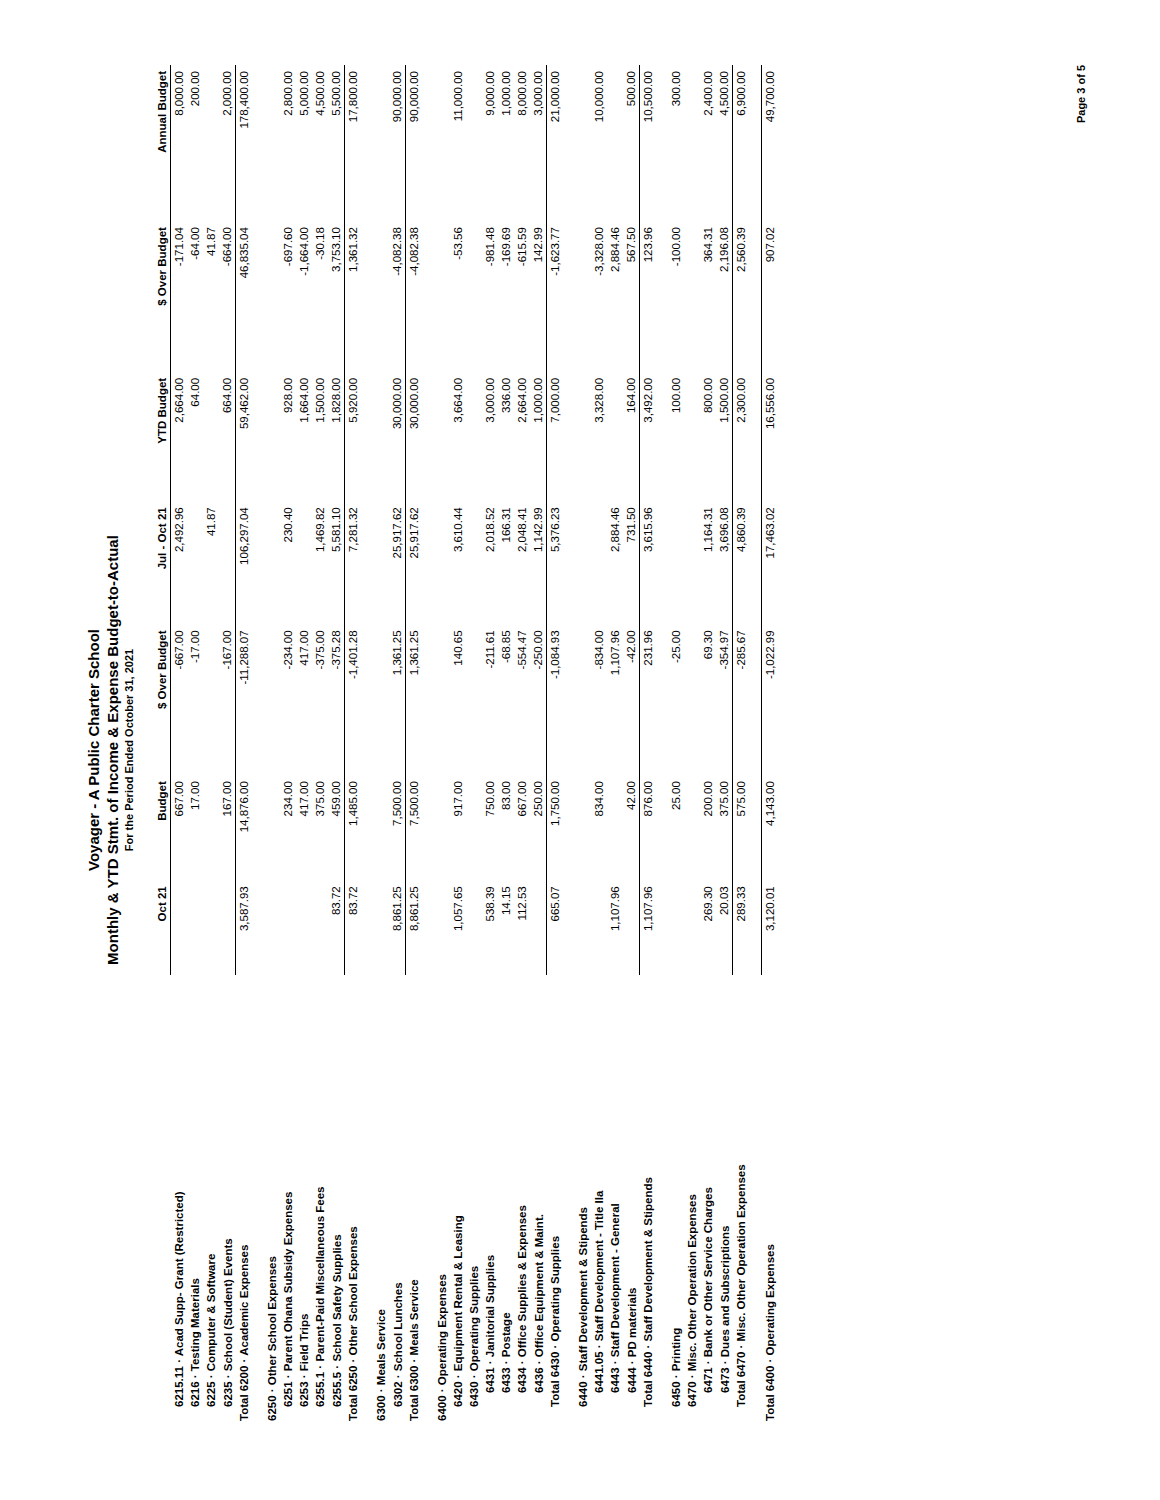Voyager - A Public Charter School
Monthly & YTD Stmt. of Income & Expense Budget-to-Actual
For the Period Ended October 31, 2021
| | Oct 21 | Budget | $ Over Budget | Jul - Oct 21 | YTD Budget | $ Over Budget | Annual Budget |
| --- | --- | --- | --- | --- | --- | --- | --- |
| 6215.11 · Acad Supp- Grant (Restricted) | | 667.00 | -667.00 | 2,492.96 | 2,664.00 | -171.04 | 8,000.00 |
| 6216 · Testing Materials | | 17.00 | -17.00 | | 64.00 | -64.00 | 200.00 |
| 6225 · Computer & Software | | | | 41.87 | | 41.87 | |
| 6235 · School (Student) Events | | 167.00 | -167.00 | | 664.00 | -664.00 | 2,000.00 |
| Total 6200 · Academic Expenses | 3,587.93 | 14,876.00 | -11,288.07 | 106,297.04 | 59,462.00 | 46,835.04 | 178,400.00 |
| 6250 · Other School Expenses | | | | | | | |
| 6251 · Parent Ohana Subsidy Expenses | | 234.00 | -234.00 | 230.40 | 928.00 | -697.60 | 2,800.00 |
| 6253 · Field Trips | | 417.00 | 417.00 | | 1,664.00 | -1,664.00 | 5,000.00 |
| 6255.1 · Parent-Paid Miscellaneous Fees | | 375.00 | -375.00 | 1,469.82 | 1,500.00 | -30.18 | 4,500.00 |
| 6255.5 · School Safety Supplies | 83.72 | 459.00 | -375.28 | 5,581.10 | 1,828.00 | 3,753.10 | 5,500.00 |
| Total 6250 · Other School Expenses | 83.72 | 1,485.00 | -1,401.28 | 7,281.32 | 5,920.00 | 1,361.32 | 17,800.00 |
| 6300 · Meals Service | | | | | | | |
| 6302 · School Lunches | 8,861.25 | 7,500.00 | 1,361.25 | 25,917.62 | 30,000.00 | -4,082.38 | 90,000.00 |
| Total 6300 · Meals Service | 8,861.25 | 7,500.00 | 1,361.25 | 25,917.62 | 30,000.00 | -4,082.38 | 90,000.00 |
| 6400 · Operating Expenses | | | | | | | |
| 6420 · Equipment Rental & Leasing | 1,057.65 | 917.00 | 140.65 | 3,610.44 | 3,664.00 | -53.56 | 11,000.00 |
| 6430 · Operating Supplies | | | | | | | |
| 6431 · Janitorial Supplies | 538.39 | 750.00 | -211.61 | 2,018.52 | 3,000.00 | -981.48 | 9,000.00 |
| 6433 · Postage | 14.15 | 83.00 | -68.85 | 166.31 | 336.00 | -169.69 | 1,000.00 |
| 6434 · Office Supplies & Expenses | 112.53 | 667.00 | -554.47 | 2,048.41 | 2,664.00 | -615.59 | 8,000.00 |
| 6436 · Office Equipment & Maint. | | 250.00 | -250.00 | 1,142.99 | 1,000.00 | 142.99 | 3,000.00 |
| Total 6430 · Operating Supplies | 665.07 | 1,750.00 | -1,084.93 | 5,376.23 | 7,000.00 | -1,623.77 | 21,000.00 |
| 6440 · Staff Development & Stipends | | | | | | | |
| 6441.05 · Staff Development - Title IIa | | 834.00 | -834.00 | | 3,328.00 | -3,328.00 | 10,000.00 |
| 6443 · Staff Development - General | 1,107.96 | | 1,107.96 | 2,884.46 | | 2,884.46 | |
| 6444 · PD materials | | 42.00 | -42.00 | 731.50 | 164.00 | 567.50 | 500.00 |
| Total 6440 · Staff Development & Stipends | 1,107.96 | 876.00 | 231.96 | 3,615.96 | 3,492.00 | 123.96 | 10,500.00 |
| 6450 · Printing | | 25.00 | -25.00 | | 100.00 | -100.00 | 300.00 |
| 6470 · Misc. Other Operation Expenses | | | | | | | |
| 6471 · Bank or Other Service Charges | 269.30 | 200.00 | 69.30 | 1,164.31 | 800.00 | 364.31 | 2,400.00 |
| 6473 · Dues and Subscriptions | 20.03 | 375.00 | -354.97 | 3,696.08 | 1,500.00 | 2,196.08 | 4,500.00 |
| Total 6470 · Misc. Other Operation Expenses | 289.33 | 575.00 | -285.67 | 4,860.39 | 2,300.00 | 2,560.39 | 6,900.00 |
| Total 6400 · Operating Expenses | 3,120.01 | 4,143.00 | -1,022.99 | 17,463.02 | 16,556.00 | 907.02 | 49,700.00 |
Page 3 of 5